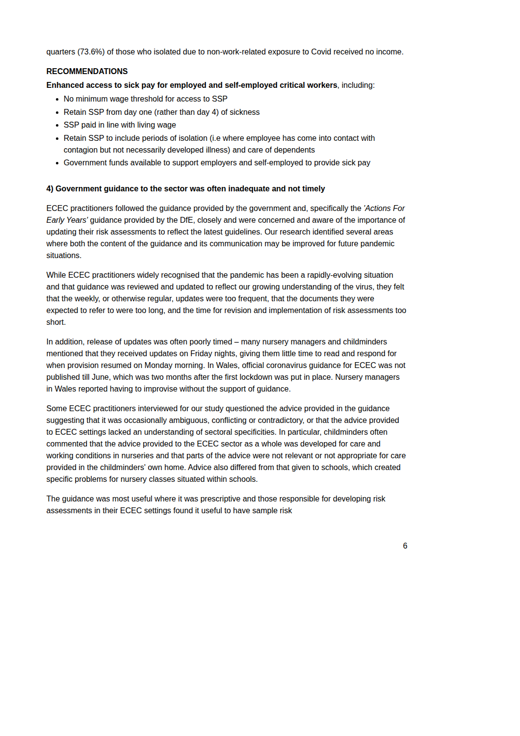quarters (73.6%) of those who isolated due to non-work-related exposure to Covid received no income.
RECOMMENDATIONS
Enhanced access to sick pay for employed and self-employed critical workers, including:
No minimum wage threshold for access to SSP
Retain SSP from day one (rather than day 4) of sickness
SSP paid in line with living wage
Retain SSP to include periods of isolation (i.e where employee has come into contact with contagion but not necessarily developed illness) and care of dependents
Government funds available to support employers and self-employed to provide sick pay
4) Government guidance to the sector was often inadequate and not timely
ECEC practitioners followed the guidance provided by the government and, specifically the 'Actions For Early Years' guidance provided by the DfE, closely and were concerned and aware of the importance of updating their risk assessments to reflect the latest guidelines. Our research identified several areas where both the content of the guidance and its communication may be improved for future pandemic situations.
While ECEC practitioners widely recognised that the pandemic has been a rapidly-evolving situation and that guidance was reviewed and updated to reflect our growing understanding of the virus, they felt that the weekly, or otherwise regular, updates were too frequent, that the documents they were expected to refer to were too long, and the time for revision and implementation of risk assessments too short.
In addition, release of updates was often poorly timed – many nursery managers and childminders mentioned that they received updates on Friday nights, giving them little time to read and respond for when provision resumed on Monday morning. In Wales, official coronavirus guidance for ECEC was not published till June, which was two months after the first lockdown was put in place. Nursery managers in Wales reported having to improvise without the support of guidance.
Some ECEC practitioners interviewed for our study questioned the advice provided in the guidance suggesting that it was occasionally ambiguous, conflicting or contradictory, or that the advice provided to ECEC settings lacked an understanding of sectoral specificities. In particular, childminders often commented that the advice provided to the ECEC sector as a whole was developed for care and working conditions in nurseries and that parts of the advice were not relevant or not appropriate for care provided in the childminders' own home. Advice also differed from that given to schools, which created specific problems for nursery classes situated within schools.
The guidance was most useful where it was prescriptive and those responsible for developing risk assessments in their ECEC settings found it useful to have sample risk
6